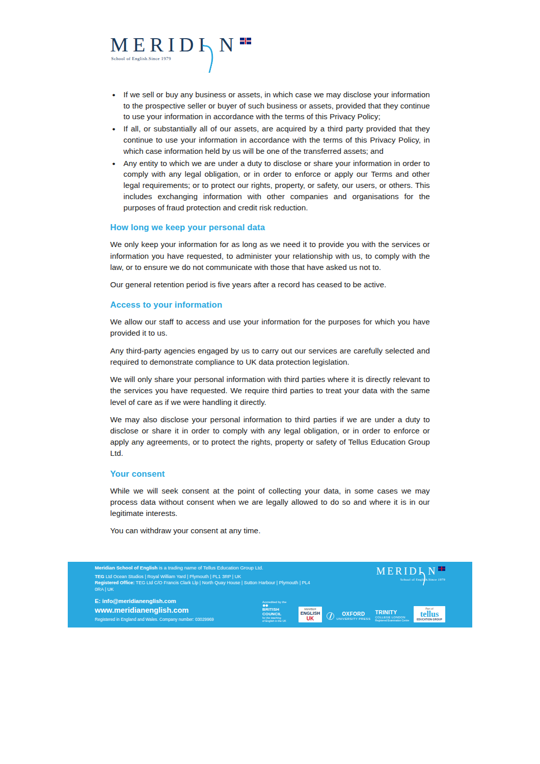MERIDI N
School of English.Since 1979
If we sell or buy any business or assets, in which case we may disclose your information to the prospective seller or buyer of such business or assets, provided that they continue to use your information in accordance with the terms of this Privacy Policy;
If all, or substantially all of our assets, are acquired by a third party provided that they continue to use your information in accordance with the terms of this Privacy Policy, in which case information held by us will be one of the transferred assets; and
Any entity to which we are under a duty to disclose or share your information in order to comply with any legal obligation, or in order to enforce or apply our Terms and other legal requirements; or to protect our rights, property, or safety, our users, or others. This includes exchanging information with other companies and organisations for the purposes of fraud protection and credit risk reduction.
How long we keep your personal data
We only keep your information for as long as we need it to provide you with the services or information you have requested, to administer your relationship with us, to comply with the law, or to ensure we do not communicate with those that have asked us not to.
Our general retention period is five years after a record has ceased to be active.
Access to your information
We allow our staff to access and use your information for the purposes for which you have provided it to us.
Any third-party agencies engaged by us to carry out our services are carefully selected and required to demonstrate compliance to UK data protection legislation.
We will only share your personal information with third parties where it is directly relevant to the services you have requested. We require third parties to treat your data with the same level of care as if we were handling it directly.
We may also disclose your personal information to third parties if we are under a duty to disclose or share it in order to comply with any legal obligation, or in order to enforce or apply any agreements, or to protect the rights, property or safety of Tellus Education Group Ltd.
Your consent
While we will seek consent at the point of collecting your data, in some cases we may process data without consent when we are legally allowed to do so and where it is in our legitimate interests.
You can withdraw your consent at any time.
Meridian School of English is a trading name of Tellus Education Group Ltd.
TEG Ltd Ocean Studios | Royal William Yard | Plymouth | PL1 3RP | UK
Registered Office: TEG Ltd C/O Francis Clark Llp | North Quay House | Sutton Harbour | Plymouth | PL4 0RA | UK
MERIDI N
School of English.Since 1979
E: info@meridianenglish.com
www.meridianenglish.com
Registered in England and Wales. Company number: 03029969
Accredited by the
●●
BRITISH
COUNCIL
for the teaching
of English in the UK
MEMBER
ENGLISH
UK
OXFORD
UNIVERSITY PRESS
TRINITY
COLLEGE LONDON
Registered Examination Centre
Part of
tellus
EDUCATION GROUP